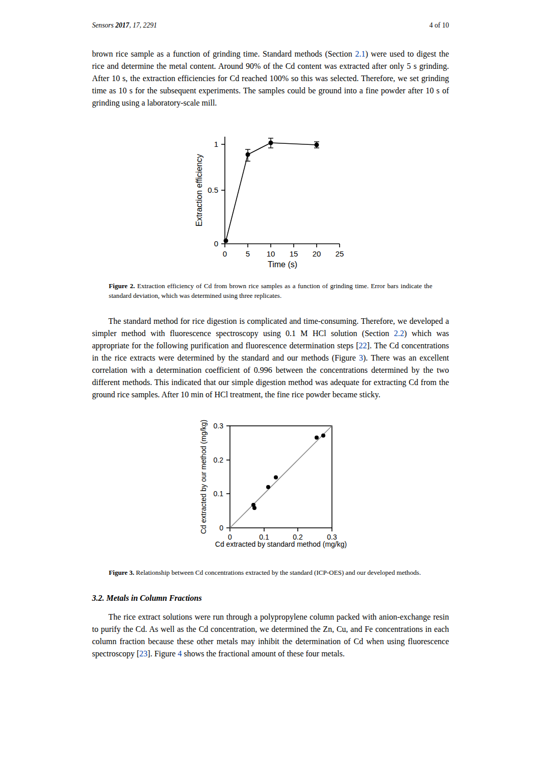Sensors 2017, 17, 2291
4 of 10
brown rice sample as a function of grinding time. Standard methods (Section 2.1) were used to digest the rice and determine the metal content. Around 90% of the Cd content was extracted after only 5 s grinding. After 10 s, the extraction efficiencies for Cd reached 100% so this was selected. Therefore, we set grinding time as 10 s for the subsequent experiments. The samples could be ground into a fine powder after 10 s of grinding using a laboratory-scale mill.
0 0.5 1 0 5 10 15 20 25 Time (s) Extraction efficiency
Figure 2. Extraction efficiency of Cd from brown rice samples as a function of grinding time. Error bars indicate the standard deviation, which was determined using three replicates.
The standard method for rice digestion is complicated and time-consuming. Therefore, we developed a simpler method with fluorescence spectroscopy using 0.1 M HCl solution (Section 2.2) which was appropriate for the following purification and fluorescence determination steps [22]. The Cd concentrations in the rice extracts were determined by the standard and our methods (Figure 3). There was an excellent correlation with a determination coefficient of 0.996 between the concentrations determined by the two different methods. This indicated that our simple digestion method was adequate for extracting Cd from the ground rice samples. After 10 min of HCl treatment, the fine rice powder became sticky.
0 0.1 0.2 0.3 0 0.1 0.2 0.3 Cd extracted by standard method (mg/kg) Cd extracted by our method (mg/kg)
Figure 3. Relationship between Cd concentrations extracted by the standard (ICP-OES) and our developed methods.
3.2. Metals in Column Fractions
The rice extract solutions were run through a polypropylene column packed with anion-exchange resin to purify the Cd. As well as the Cd concentration, we determined the Zn, Cu, and Fe concentrations in each column fraction because these other metals may inhibit the determination of Cd when using fluorescence spectroscopy [23]. Figure 4 shows the fractional amount of these four metals.